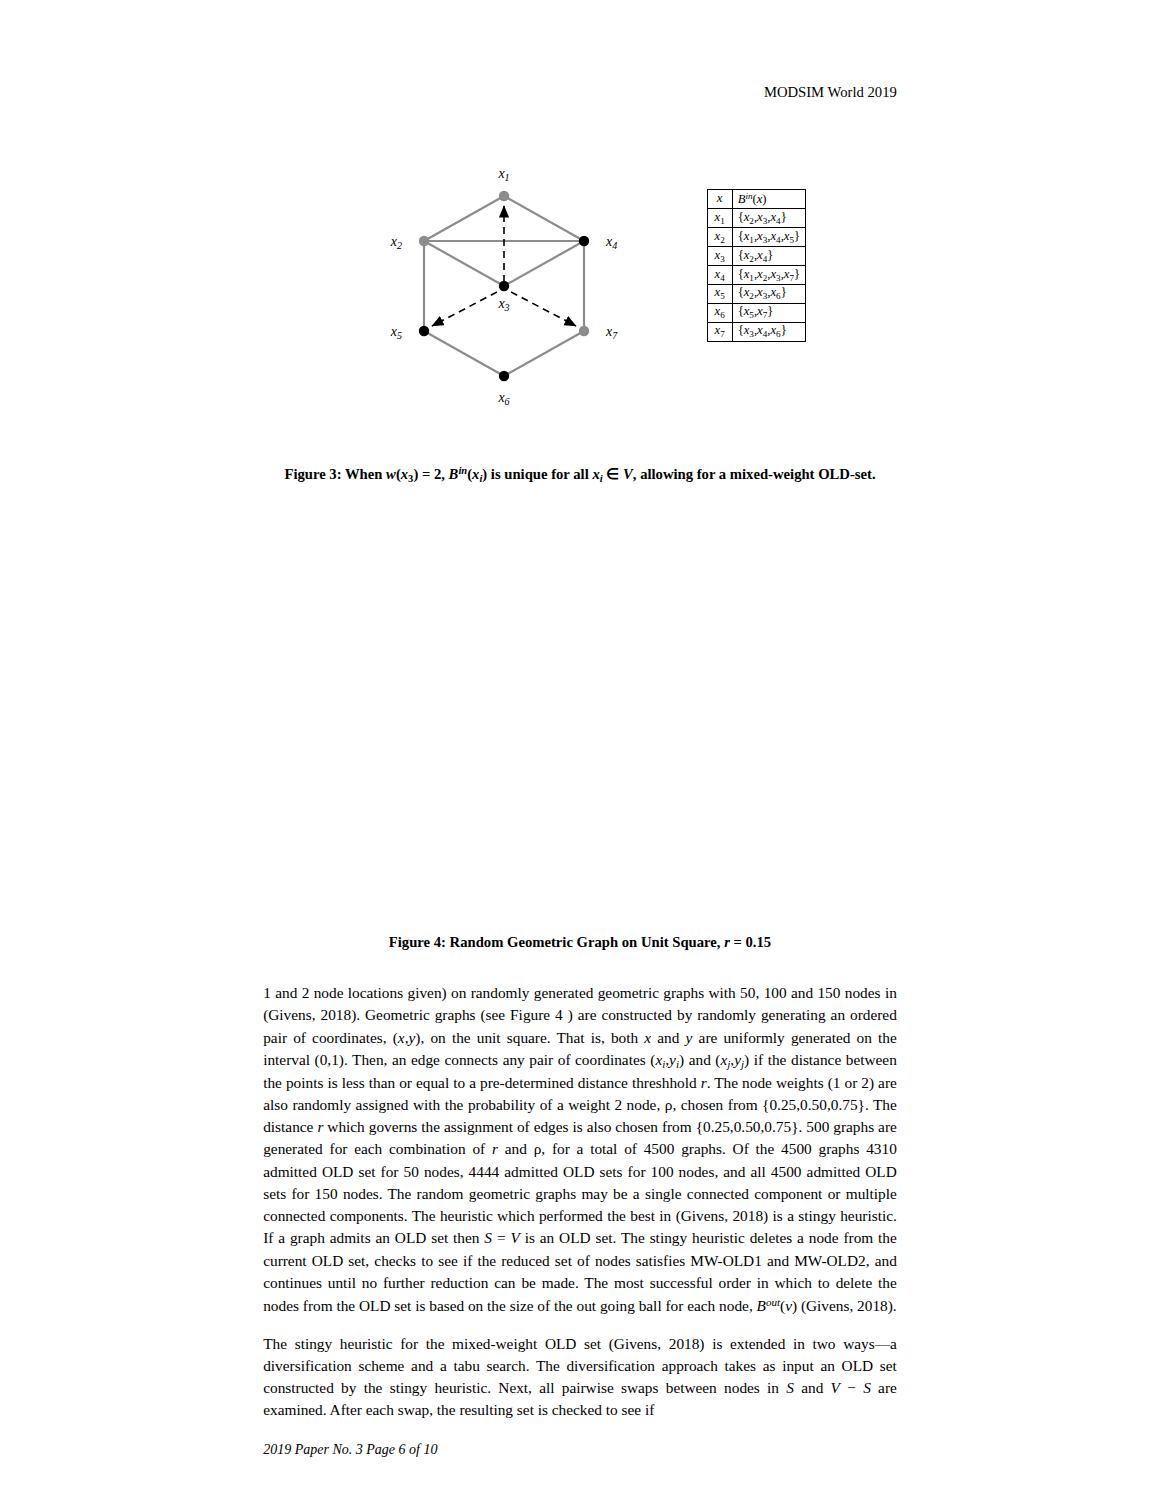MODSIM World 2019
x1 x2 x4 x3 x5 x7 x6
| x | B in ( x ) |
| x 1 | { x 2 , x 3 , x 4 } |
| x 2 | { x 1 , x 3 , x 4 , x 5 } |
| x 3 | { x 2 , x 4 } |
| x 4 | { x 1 , x 2 , x 3 , x 7 } |
| x 5 | { x 2 , x 3 , x 6 } |
| x 6 | { x 5 , x 7 } |
| x 7 | { x 3 , x 4 , x 6 } |
Figure 3: When w(x 3) = 2, Bin(xi) is unique for all xi ∈ V, allowing for a mixed-weight OLD-set.
Figure 4: Random Geometric Graph on Unit Square, r = 0.15
1 and 2 node locations given) on randomly generated geometric graphs with 50, 100 and 150 nodes in (Givens, 2018). Geometric graphs (see Figure 4 ) are constructed by randomly generating an ordered pair of coordinates, (x,y), on the unit square. That is, both x and y are uniformly generated on the interval (0,1). Then, an edge connects any pair of coordinates (xi,yi) and (xj,yj) if the distance between the points is less than or equal to a pre-determined distance threshhold r. The node weights (1 or 2) are also randomly assigned with the probability of a weight 2 node, ρ, chosen from {0.25,0.50,0.75}. The distance r which governs the assignment of edges is also chosen from {0.25,0.50,0.75}. 500 graphs are generated for each combination of r and ρ, for a total of 4500 graphs. Of the 4500 graphs 4310 admitted OLD set for 50 nodes, 4444 admitted OLD sets for 100 nodes, and all 4500 admitted OLD sets for 150 nodes. The random geometric graphs may be a single connected component or multiple connected components. The heuristic which performed the best in (Givens, 2018) is a stingy heuristic. If a graph admits an OLD set then S = V is an OLD set. The stingy heuristic deletes a node from the current OLD set, checks to see if the reduced set of nodes satisfies MW-OLD1 and MW-OLD2, and continues until no further reduction can be made. The most successful order in which to delete the nodes from the OLD set is based on the size of the out going ball for each node, Bout(v) (Givens, 2018).
The stingy heuristic for the mixed-weight OLD set (Givens, 2018) is extended in two ways—a diversification scheme and a tabu search. The diversification approach takes as input an OLD set constructed by the stingy heuristic. Next, all pairwise swaps between nodes in S and V − S are examined. After each swap, the resulting set is checked to see if
2019 Paper No. 3 Page 6 of 10